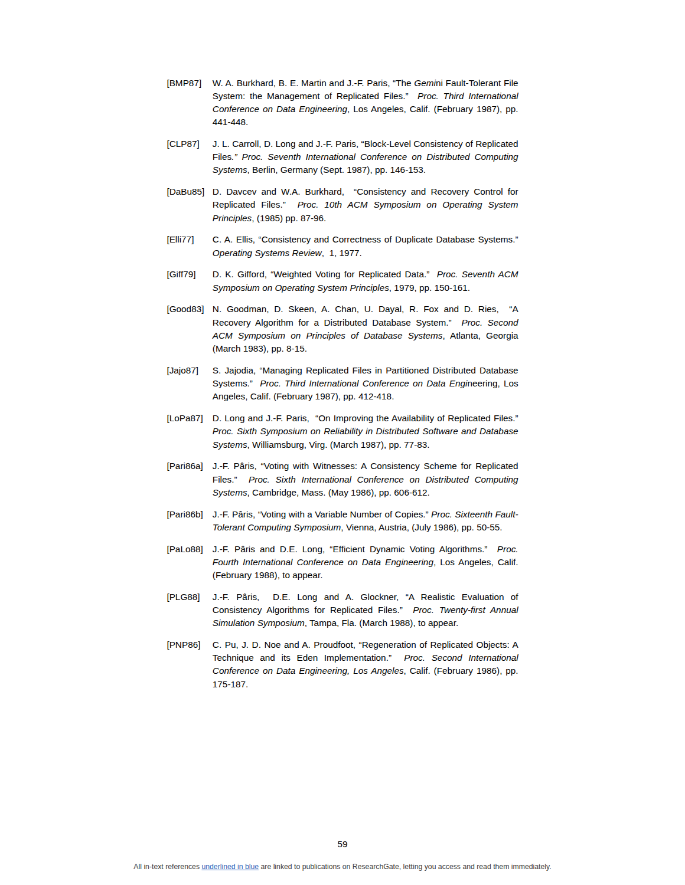[BMP87]
W. A. Burkhard, B. E. Martin and J.-F. Paris, “The Gemini Fault-Tolerant File System: the Management of Replicated Files.” Proc. Third International Conference on Data Engineering, Los Angeles, Calif. (February 1987), pp. 441-448.
[CLP87]
J. L. Carroll, D. Long and J.-F. Paris, “Block-Level Consistency of Replicated Files.” Proc. Seventh International Conference on Distributed Computing Systems, Berlin, Germany (Sept. 1987), pp. 146-153.
[DaBu85]
D. Davcev and W.A. Burkhard, “Consistency and Recovery Control for Replicated Files.” Proc. 10th ACM Symposium on Operating System Principles, (1985) pp. 87-96.
[Elli77]
C. A. Ellis, “Consistency and Correctness of Duplicate Database Systems.” Operating Systems Review, 1, 1977.
[Giff79]
D. K. Gifford, “Weighted Voting for Replicated Data.” Proc. Seventh ACM Symposium on Operating System Principles, 1979, pp. 150-161.
[Good83]
N. Goodman, D. Skeen, A. Chan, U. Dayal, R. Fox and D. Ries, “A Recovery Algorithm for a Distributed Database System.” Proc. Second ACM Symposium on Principles of Database Systems, Atlanta, Georgia (March 1983), pp. 8-15.
[Jajo87]
S. Jajodia, “Managing Replicated Files in Partitioned Distributed Database Systems.” Proc. Third International Conference on Data Engineering, Los Angeles, Calif. (February 1987), pp. 412-418.
[LoPa87]
D. Long and J.-F. Paris, “On Improving the Availability of Replicated Files.” Proc. Sixth Symposium on Reliability in Distributed Software and Database Systems, Williamsburg, Virg. (March 1987), pp. 77-83.
[Pari86a]
J.-F. Pâris, “Voting with Witnesses: A Consistency Scheme for Replicated Files.” Proc. Sixth International Conference on Distributed Computing Systems, Cambridge, Mass. (May 1986), pp. 606-612.
[Pari86b]
J.-F. Pâris, “Voting with a Variable Number of Copies.” Proc. Sixteenth Fault-Tolerant Computing Symposium, Vienna, Austria, (July 1986), pp. 50-55.
[PaLo88]
J.-F. Pâris and D.E. Long, “Efficient Dynamic Voting Algorithms.” Proc. Fourth International Conference on Data Engineering, Los Angeles, Calif. (February 1988), to appear.
[PLG88]
J.-F. Pâris, D.E. Long and A. Glockner, “A Realistic Evaluation of Consistency Algorithms for Replicated Files.” Proc. Twenty-first Annual Simulation Symposium, Tampa, Fla. (March 1988), to appear.
[PNP86]
C. Pu, J. D. Noe and A. Proudfoot, “Regeneration of Replicated Objects: A Technique and its Eden Implementation.” Proc. Second International Conference on Data Engineering, Los Angeles, Calif. (February 1986), pp. 175-187.
59
All in-text references underlined in blue are linked to publications on ResearchGate, letting you access and read them immediately.